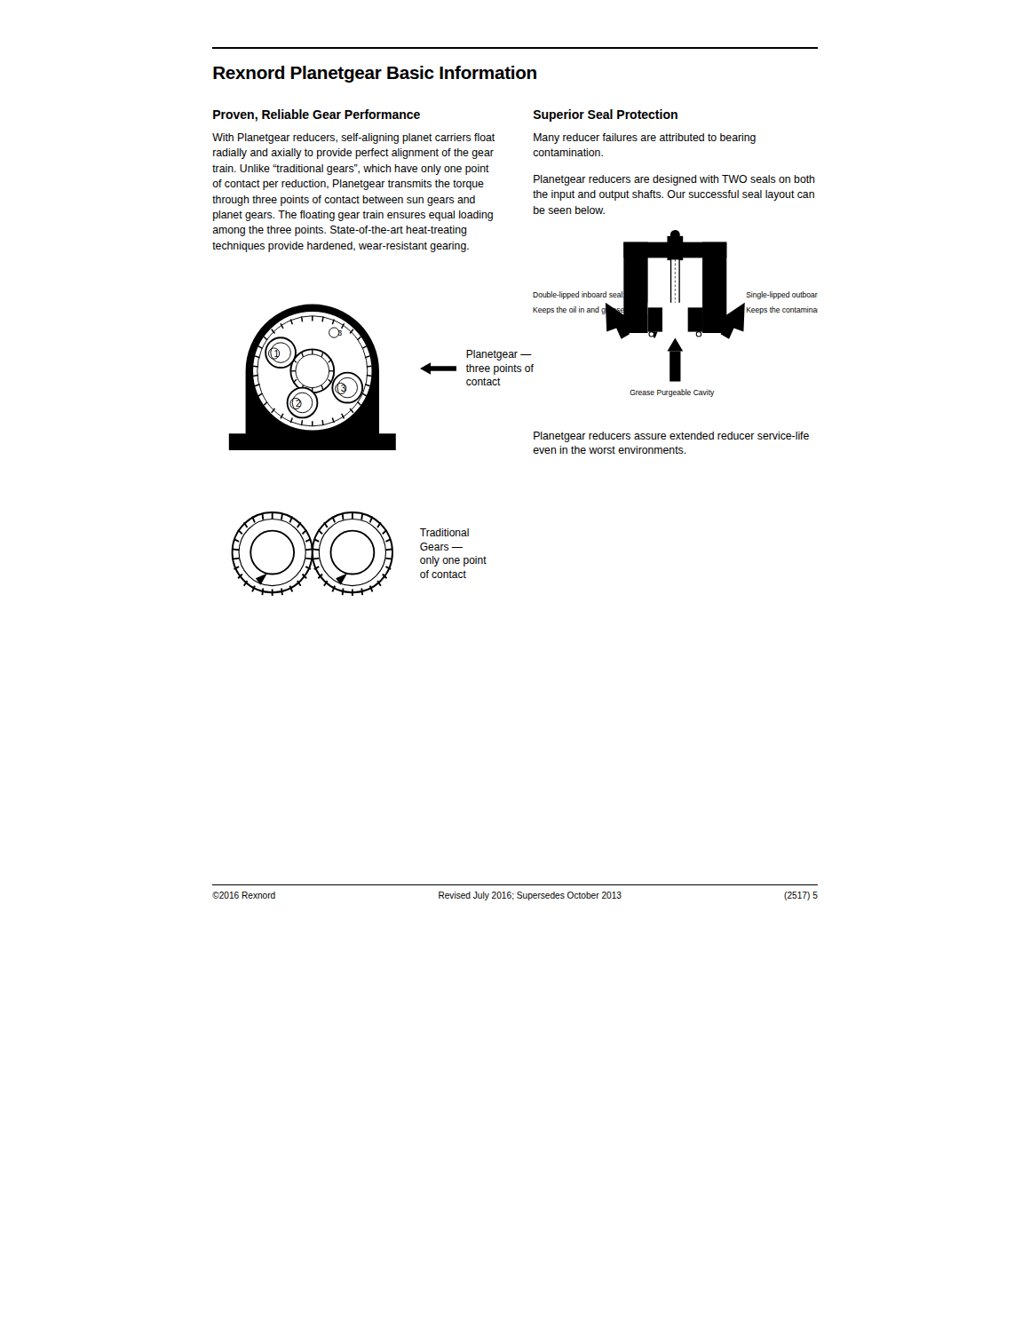Rexnord Planetgear Basic Information
Proven, Reliable Gear Performance
With Planetgear reducers, self-aligning planet carriers float radially and axially to provide perfect alignment of the gear train. Unlike “traditional gears”, which have only one point of contact per reduction, Planetgear transmits the torque through three points of contact between sun gears and planet gears. The floating gear train ensures equal loading among the three points. State-of-the-art heat-treating techniques provide hardened, wear-resistant gearing.
1 2 3 3
Planetgear —
three points of contact
Traditional Gears —
only one point of contact
Superior Seal Protection
Many reducer failures are attributed to bearing contamination.
Planetgear reducers are designed with TWO seals on both the input and output shafts. Our successful seal layout can be seen below.
Double-lipped inboard seal: Keeps the oil in and grease out. Single-lipped outboard seal: Keeps the contaminants out. Grease Purgeable Cavity
Planetgear reducers assure extended reducer service-life even in the worst environments.
©2016 Rexnord
Revised July 2016; Supersedes October 2013
(2517) 5